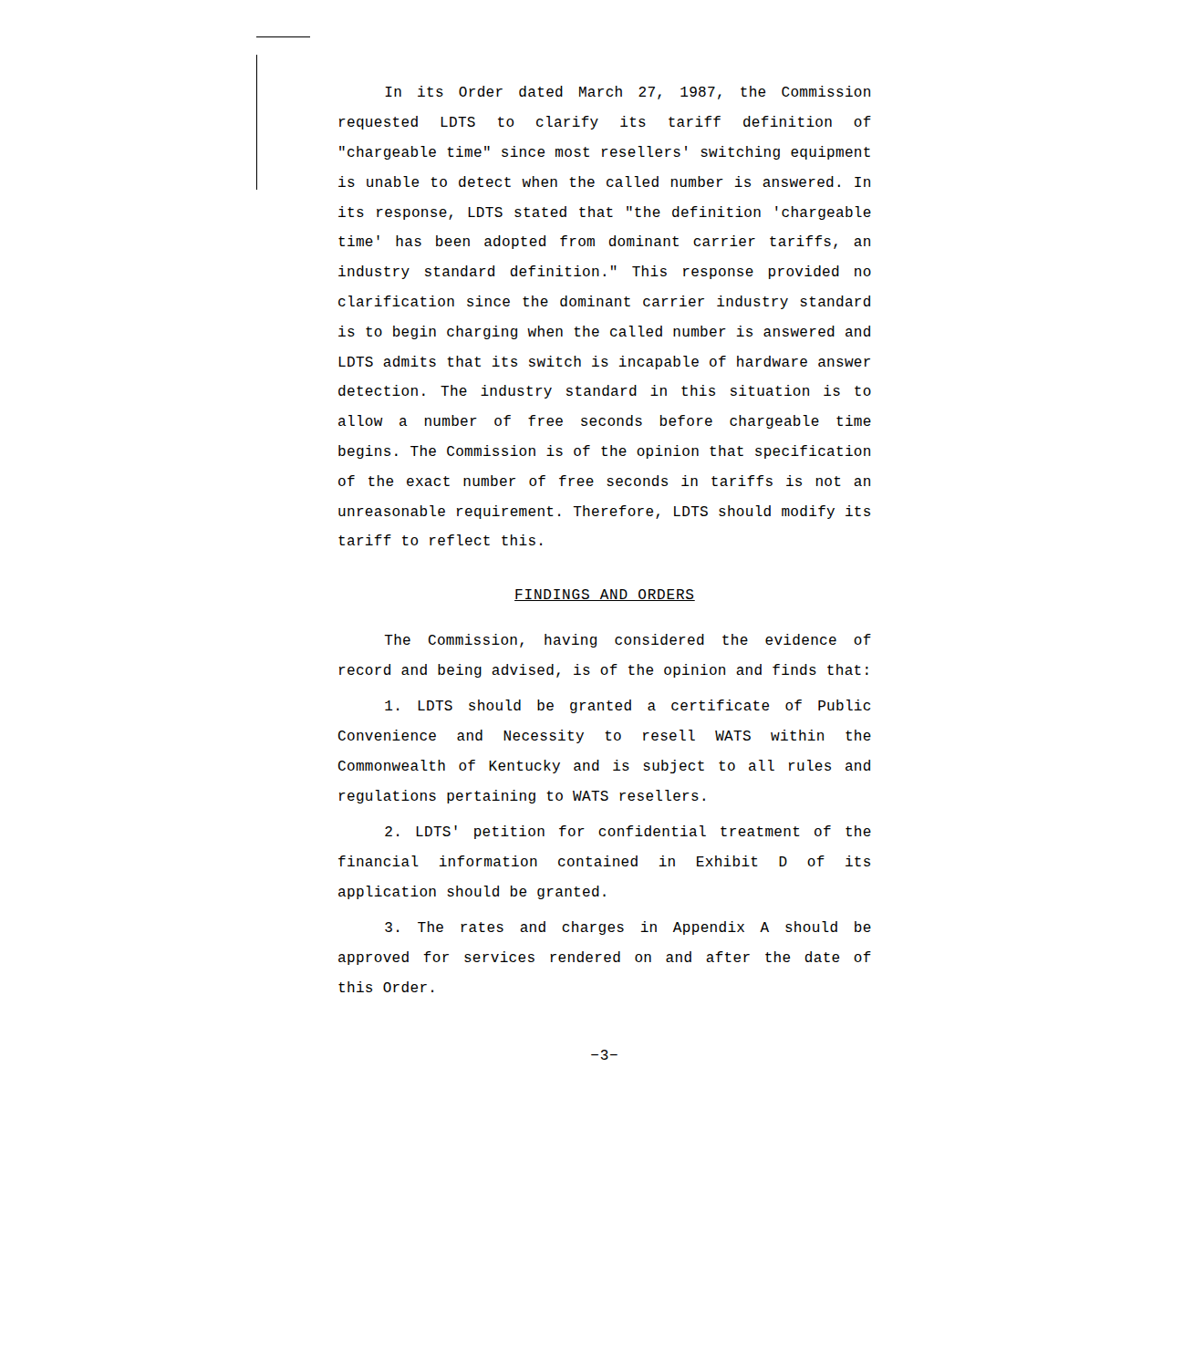In its Order dated March 27, 1987, the Commission requested LDTS to clarify its tariff definition of "chargeable time" since most resellers' switching equipment is unable to detect when the called number is answered. In its response, LDTS stated that "the definition 'chargeable time' has been adopted from dominant carrier tariffs, an industry standard definition." This response provided no clarification since the dominant carrier industry standard is to begin charging when the called number is answered and LDTS admits that its switch is incapable of hardware answer detection. The industry standard in this situation is to allow a number of free seconds before chargeable time begins. The Commission is of the opinion that specification of the exact number of free seconds in tariffs is not an unreasonable requirement. Therefore, LDTS should modify its tariff to reflect this.
FINDINGS AND ORDERS
The Commission, having considered the evidence of record and being advised, is of the opinion and finds that:
1. LDTS should be granted a certificate of Public Convenience and Necessity to resell WATS within the Commonwealth of Kentucky and is subject to all rules and regulations pertaining to WATS resellers.
2. LDTS' petition for confidential treatment of the financial information contained in Exhibit D of its application should be granted.
3. The rates and charges in Appendix A should be approved for services rendered on and after the date of this Order.
−3−